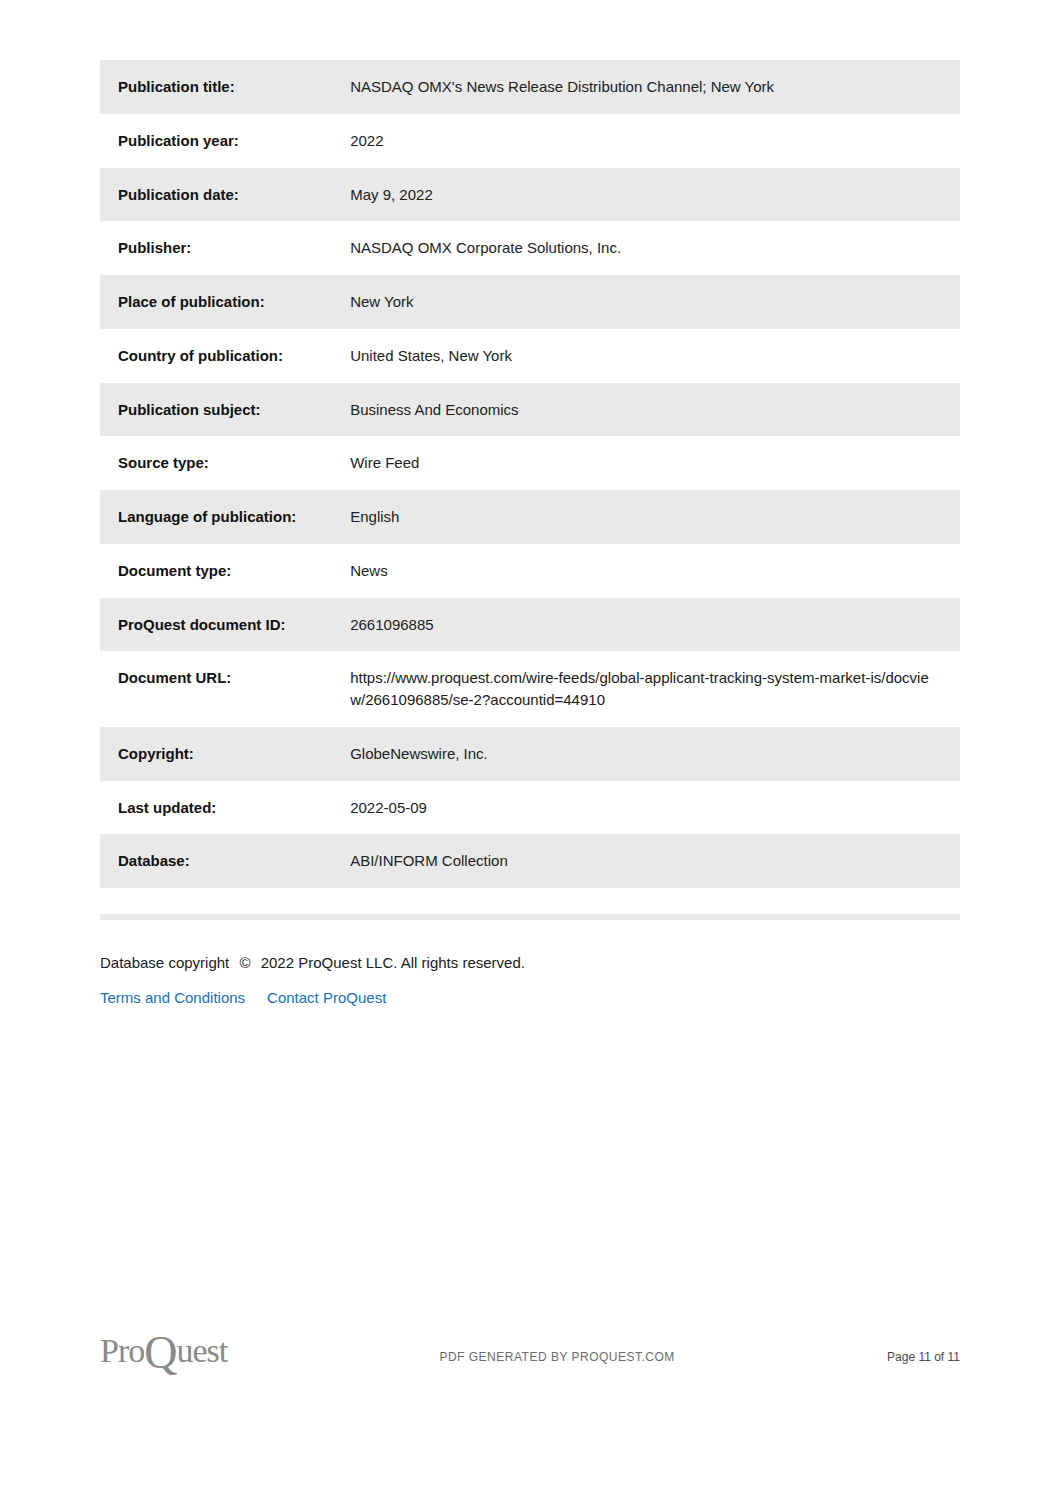| Publication title: | NASDAQ OMX's News Release Distribution Channel; New York |
| Publication year: | 2022 |
| Publication date: | May 9, 2022 |
| Publisher: | NASDAQ OMX Corporate Solutions, Inc. |
| Place of publication: | New York |
| Country of publication: | United States, New York |
| Publication subject: | Business And Economics |
| Source type: | Wire Feed |
| Language of publication: | English |
| Document type: | News |
| ProQuest document ID: | 2661096885 |
| Document URL: | https://www.proquest.com/wire-feeds/global-applicant-tracking-system-market-is/docview/2661096885/se-2?accountid=44910 |
| Copyright: | GlobeNewswire, Inc. |
| Last updated: | 2022-05-09 |
| Database: | ABI/INFORM Collection |
Database copyright © 2022 ProQuest LLC. All rights reserved.
Terms and Conditions Contact ProQuest
ProQuest
PDF GENERATED BY PROQUEST.COM
Page 11 of 11